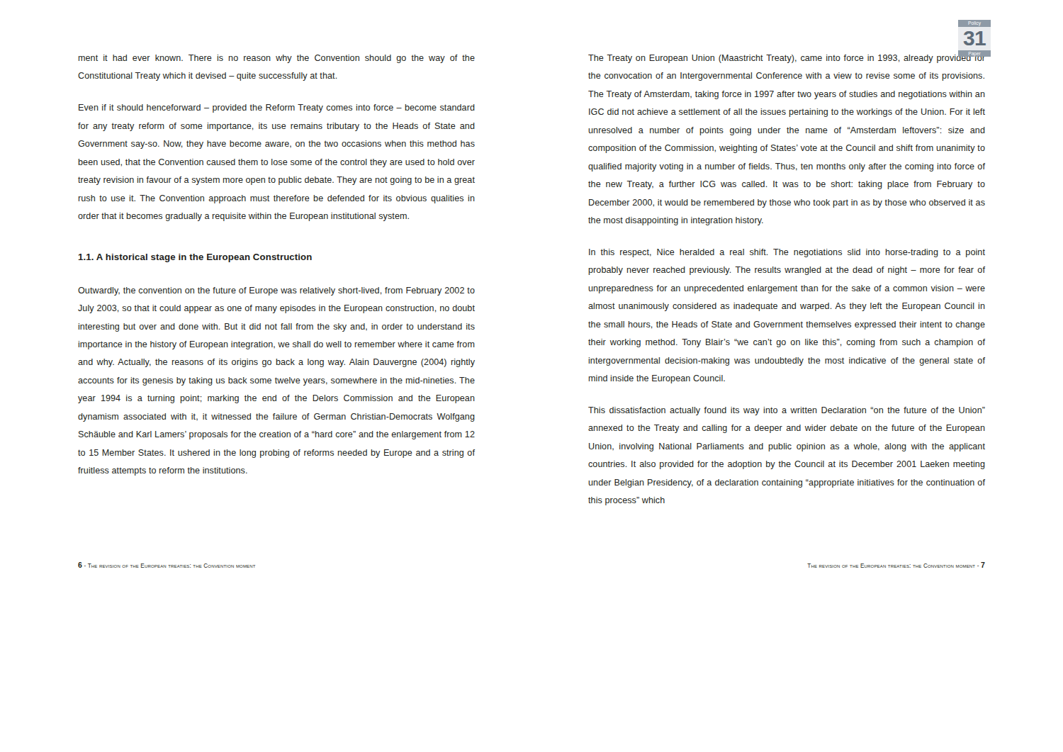Policy
31
Paper
ment it had ever known. There is no reason why the Convention should go the way of the Constitutional Treaty which it devised – quite successfully at that.
Even if it should henceforward – provided the Reform Treaty comes into force – become standard for any treaty reform of some importance, its use remains tributary to the Heads of State and Government say-so. Now, they have become aware, on the two occasions when this method has been used, that the Convention caused them to lose some of the control they are used to hold over treaty revision in favour of a system more open to public debate. They are not going to be in a great rush to use it. The Convention approach must therefore be defended for its obvious qualities in order that it becomes gradually a requisite within the European institutional system.
1.1. A historical stage in the European Construction
Outwardly, the convention on the future of Europe was relatively short-lived, from February 2002 to July 2003, so that it could appear as one of many episodes in the European construction, no doubt interesting but over and done with. But it did not fall from the sky and, in order to understand its importance in the history of European integration, we shall do well to remember where it came from and why. Actually, the reasons of its origins go back a long way. Alain Dauvergne (2004) rightly accounts for its genesis by taking us back some twelve years, somewhere in the mid-nineties. The year 1994 is a turning point; marking the end of the Delors Commission and the European dynamism associated with it, it witnessed the failure of German Christian-Democrats Wolfgang Schäuble and Karl Lamers’ proposals for the creation of a “hard core” and the enlargement from 12 to 15 Member States. It ushered in the long probing of reforms needed by Europe and a string of fruitless attempts to reform the institutions.
The Treaty on European Union (Maastricht Treaty), came into force in 1993, already provided for the convocation of an Intergovernmental Conference with a view to revise some of its provisions. The Treaty of Amsterdam, taking force in 1997 after two years of studies and negotiations within an IGC did not achieve a settlement of all the issues pertaining to the workings of the Union. For it left unresolved a number of points going under the name of “Amsterdam leftovers”: size and composition of the Commission, weighting of States’ vote at the Council and shift from unanimity to qualified majority voting in a number of fields. Thus, ten months only after the coming into force of the new Treaty, a further ICG was called. It was to be short: taking place from February to December 2000, it would be remembered by those who took part in as by those who observed it as the most disappointing in integration history.
In this respect, Nice heralded a real shift. The negotiations slid into horse-trading to a point probably never reached previously. The results wrangled at the dead of night – more for fear of unpreparedness for an unprecedented enlargement than for the sake of a common vision – were almost unanimously considered as inadequate and warped. As they left the European Council in the small hours, the Heads of State and Government themselves expressed their intent to change their working method. Tony Blair’s “we can’t go on like this”, coming from such a champion of intergovernmental decision-making was undoubtedly the most indicative of the general state of mind inside the European Council.
This dissatisfaction actually found its way into a written Declaration “on the future of the Union” annexed to the Treaty and calling for a deeper and wider debate on the future of the European Union, involving National Parliaments and public opinion as a whole, along with the applicant countries. It also provided for the adoption by the Council at its December 2001 Laeken meeting under Belgian Presidency, of a declaration containing “appropriate initiatives for the continuation of this process” which
6 - The revision of the European treaties: the Convention moment
The revision of the European treaties: the Convention moment - 7